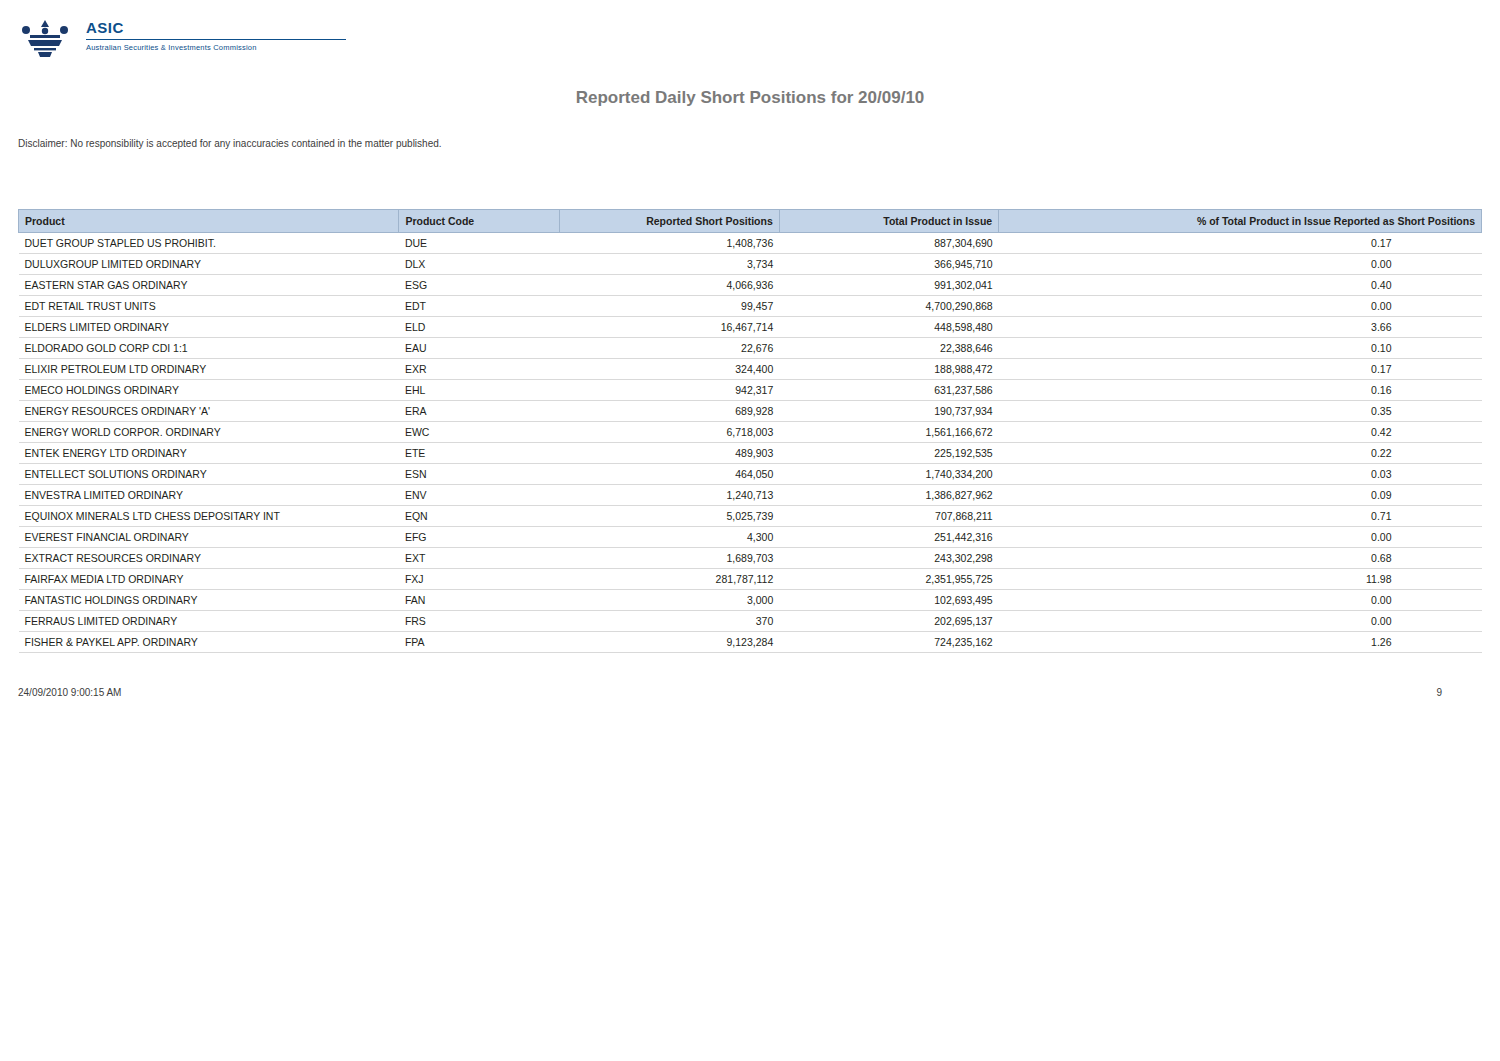ASIC
Australian Securities & Investments Commission
Reported Daily Short Positions for 20/09/10
Disclaimer: No responsibility is accepted for any inaccuracies contained in the matter published.
| Product | Product Code | Reported Short Positions | Total Product in Issue | % of Total Product in Issue Reported as Short Positions |
| --- | --- | --- | --- | --- |
| DUET GROUP STAPLED US PROHIBIT. | DUE | 1,408,736 | 887,304,690 | 0.17 |
| DULUXGROUP LIMITED ORDINARY | DLX | 3,734 | 366,945,710 | 0.00 |
| EASTERN STAR GAS ORDINARY | ESG | 4,066,936 | 991,302,041 | 0.40 |
| EDT RETAIL TRUST UNITS | EDT | 99,457 | 4,700,290,868 | 0.00 |
| ELDERS LIMITED ORDINARY | ELD | 16,467,714 | 448,598,480 | 3.66 |
| ELDORADO GOLD CORP CDI 1:1 | EAU | 22,676 | 22,388,646 | 0.10 |
| ELIXIR PETROLEUM LTD ORDINARY | EXR | 324,400 | 188,988,472 | 0.17 |
| EMECO HOLDINGS ORDINARY | EHL | 942,317 | 631,237,586 | 0.16 |
| ENERGY RESOURCES ORDINARY 'A' | ERA | 689,928 | 190,737,934 | 0.35 |
| ENERGY WORLD CORPOR. ORDINARY | EWC | 6,718,003 | 1,561,166,672 | 0.42 |
| ENTEK ENERGY LTD ORDINARY | ETE | 489,903 | 225,192,535 | 0.22 |
| ENTELLECT SOLUTIONS ORDINARY | ESN | 464,050 | 1,740,334,200 | 0.03 |
| ENVESTRA LIMITED ORDINARY | ENV | 1,240,713 | 1,386,827,962 | 0.09 |
| EQUINOX MINERALS LTD CHESS DEPOSITARY INT | EQN | 5,025,739 | 707,868,211 | 0.71 |
| EVEREST FINANCIAL ORDINARY | EFG | 4,300 | 251,442,316 | 0.00 |
| EXTRACT RESOURCES ORDINARY | EXT | 1,689,703 | 243,302,298 | 0.68 |
| FAIRFAX MEDIA LTD ORDINARY | FXJ | 281,787,112 | 2,351,955,725 | 11.98 |
| FANTASTIC HOLDINGS ORDINARY | FAN | 3,000 | 102,693,495 | 0.00 |
| FERRAUS LIMITED ORDINARY | FRS | 370 | 202,695,137 | 0.00 |
| FISHER & PAYKEL APP. ORDINARY | FPA | 9,123,284 | 724,235,162 | 1.26 |
24/09/2010 9:00:15 AM
9